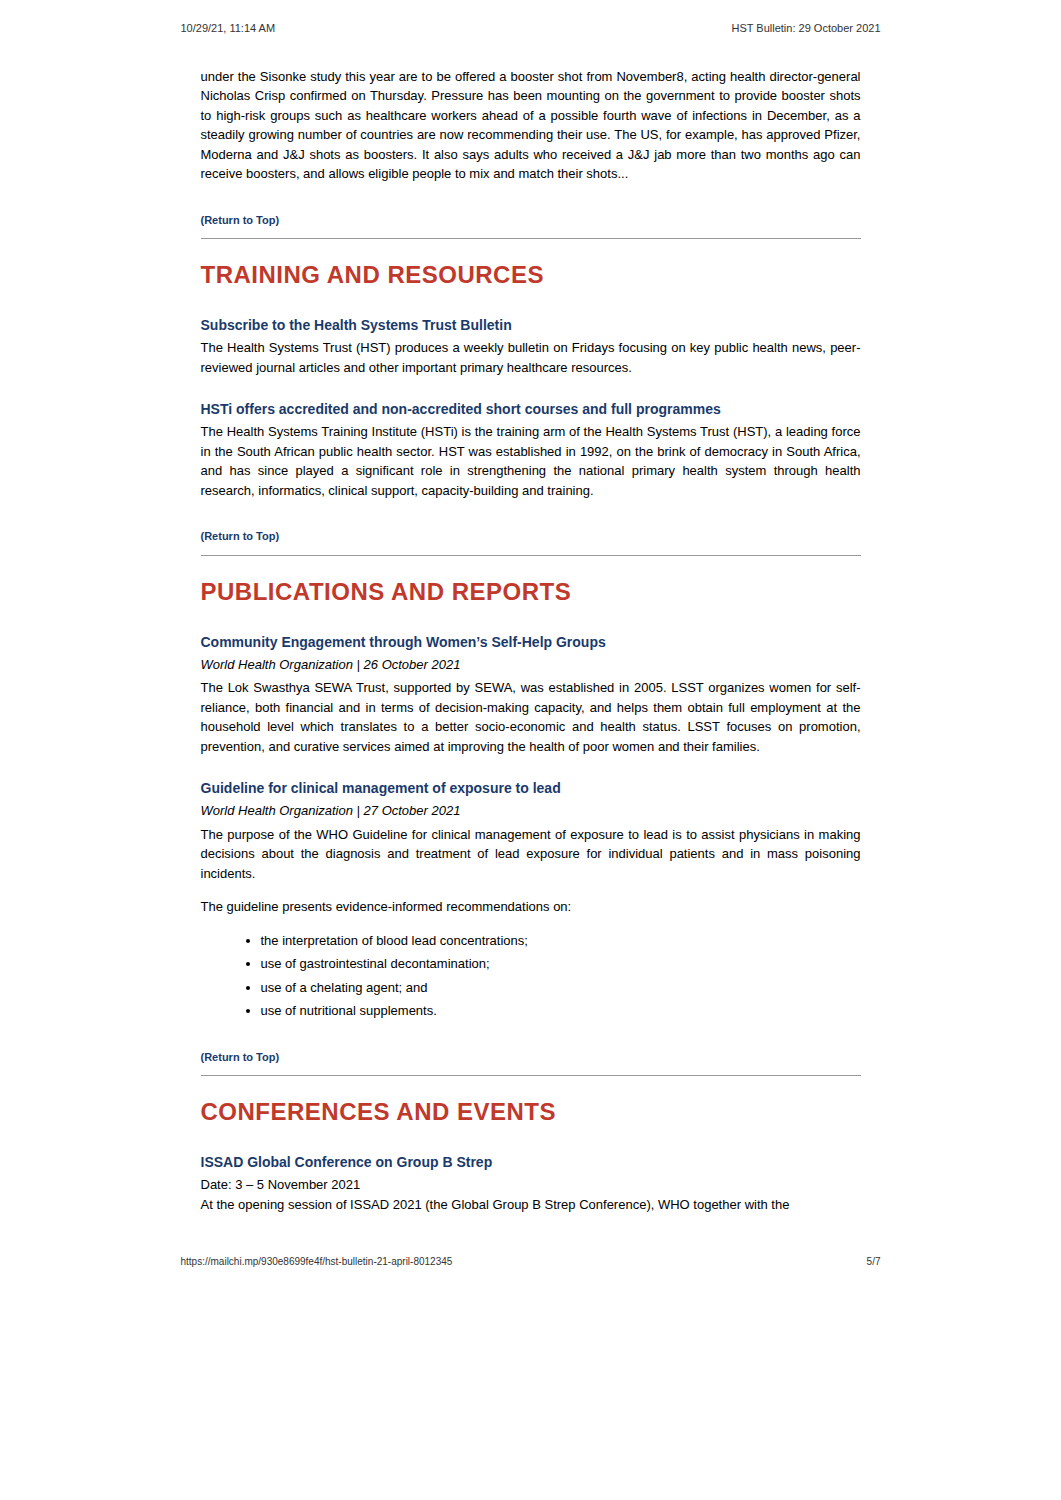10/29/21, 11:14 AM HST Bulletin: 29 October 2021
under the Sisonke study this year are to be offered a booster shot from November8, acting health director-general Nicholas Crisp confirmed on Thursday. Pressure has been mounting on the government to provide booster shots to high-risk groups such as healthcare workers ahead of a possible fourth wave of infections in December, as a steadily growing number of countries are now recommending their use. The US, for example, has approved Pfizer, Moderna and J&J shots as boosters. It also says adults who received a J&J jab more than two months ago can receive boosters, and allows eligible people to mix and match their shots...
(Return to Top)
TRAINING AND RESOURCES
Subscribe to the Health Systems Trust Bulletin
The Health Systems Trust (HST) produces a weekly bulletin on Fridays focusing on key public health news, peer-reviewed journal articles and other important primary healthcare resources.
HSTi offers accredited and non-accredited short courses and full programmes
The Health Systems Training Institute (HSTi) is the training arm of the Health Systems Trust (HST), a leading force in the South African public health sector. HST was established in 1992, on the brink of democracy in South Africa, and has since played a significant role in strengthening the national primary health system through health research, informatics, clinical support, capacity-building and training.
(Return to Top)
PUBLICATIONS AND REPORTS
Community Engagement through Women’s Self-Help Groups
World Health Organization | 26 October 2021
The Lok Swasthya SEWA Trust, supported by SEWA, was established in 2005. LSST organizes women for self-reliance, both financial and in terms of decision-making capacity, and helps them obtain full employment at the household level which translates to a better socio-economic and health status. LSST focuses on promotion, prevention, and curative services aimed at improving the health of poor women and their families.
Guideline for clinical management of exposure to lead
World Health Organization | 27 October 2021
The purpose of the WHO Guideline for clinical management of exposure to lead is to assist physicians in making decisions about the diagnosis and treatment of lead exposure for individual patients and in mass poisoning incidents.
The guideline presents evidence-informed recommendations on:
the interpretation of blood lead concentrations;
use of gastrointestinal decontamination;
use of a chelating agent; and
use of nutritional supplements.
(Return to Top)
CONFERENCES AND EVENTS
ISSAD Global Conference on Group B Strep
Date: 3 – 5 November 2021
At the opening session of ISSAD 2021 (the Global Group B Strep Conference), WHO together with the
https://mailchi.mp/930e8699fe4f/hst-bulletin-21-april-8012345 5/7